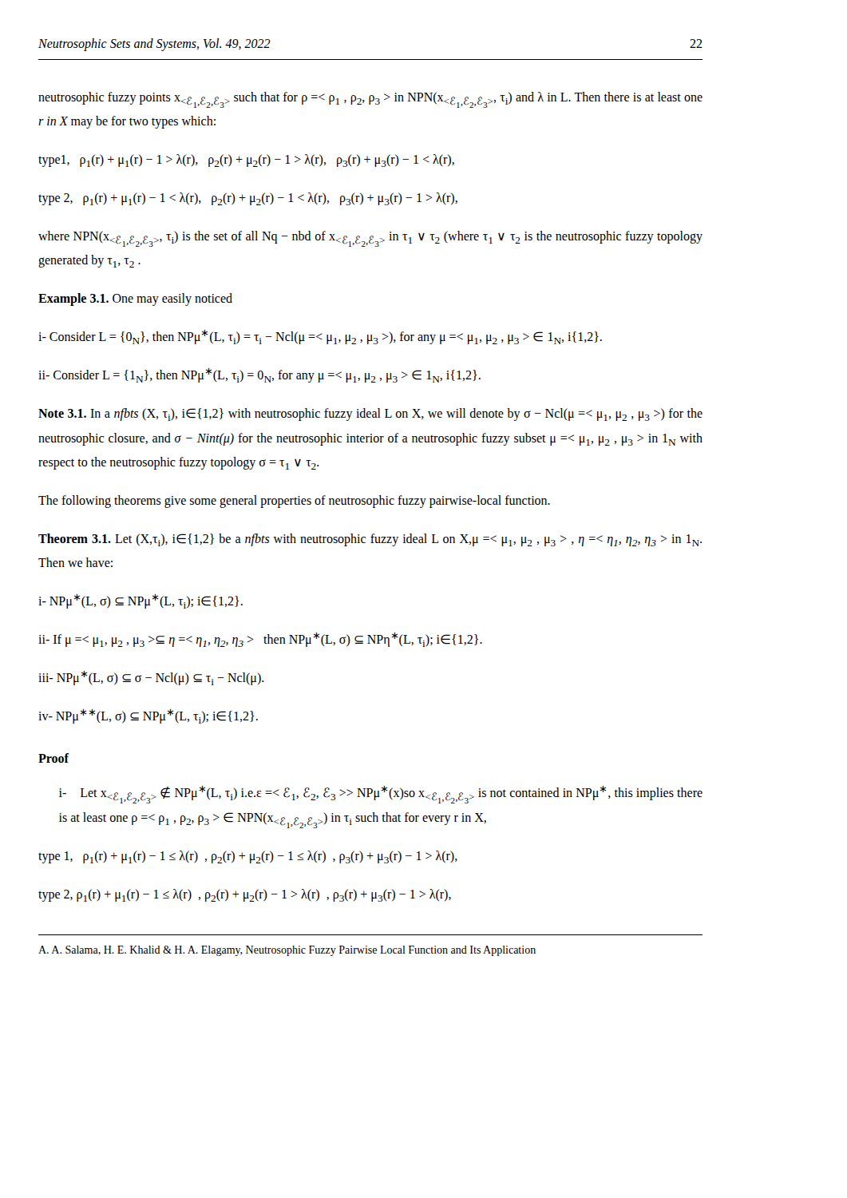Neutrosophic Sets and Systems, Vol. 49, 2022 22
neutrosophic fuzzy points x<ℰ1,ℰ2,ℰ3> such that for ρ =< ρ1 , ρ2, ρ3 > in NPN(x<ℰ1,ℰ2,ℰ3>, τi) and λ in L. Then there is at least one r in X may be for two types which:
type1, ρ1(r) + μ1(r) − 1 > λ(r), ρ2(r) + μ2(r) − 1 > λ(r), ρ3(r) + μ3(r) − 1 < λ(r),
type 2, ρ1(r) + μ1(r) − 1 < λ(r), ρ2(r) + μ2(r) − 1 < λ(r), ρ3(r) + μ3(r) − 1 > λ(r),
where NPN(x<ℰ1,ℰ2,ℰ3>, τi) is the set of all Nq − nbd of x<ℰ1,ℰ2,ℰ3> in τ1 ∨ τ2 (where τ1 ∨ τ2 is the neutrosophic fuzzy topology generated by τ1, τ2 .
Example 3.1. One may easily noticed
i- Consider L = {0N}, then NPμ∗(L, τi) = τi − Ncl(μ =< μ1, μ2 , μ3 >), for any μ =< μ1, μ2 , μ3 > ∈ 1N, i{1,2}.
ii- Consider L = {1N}, then NPμ∗(L, τi) = 0N, for any μ =< μ1, μ2 , μ3 > ∈ 1N, i{1,2}.
Note 3.1. In a nfbts (X, τi), i∈{1,2} with neutrosophic fuzzy ideal L on X, we will denote by σ − Ncl(μ =< μ1, μ2 , μ3 >) for the neutrosophic closure, and σ − Nint(μ) for the neutrosophic interior of a neutrosophic fuzzy subset μ =< μ1, μ2 , μ3 > in 1N with respect to the neutrosophic fuzzy topology σ = τ1 ∨ τ2.
The following theorems give some general properties of neutrosophic fuzzy pairwise-local function.
Theorem 3.1. Let (X,τi), i∈{1,2} be a nfbts with neutrosophic fuzzy ideal L on X,μ =< μ1, μ2 , μ3 > , η =< η1, η2, η3 > in 1N. Then we have:
i- NPμ∗(L, σ) ⊆ NPμ∗(L, τi); i∈{1,2}.
ii- If μ =< μ1, μ2 , μ3 >⊆ η =< η1, η2, η3 > then NPμ∗(L, σ) ⊆ NPη∗(L, τi); i∈{1,2}.
iii- NPμ∗(L, σ) ⊆ σ − Ncl(μ) ⊆ τi − Ncl(μ).
iv- NPμ∗∗(L, σ) ⊆ NPμ∗(L, τi); i∈{1,2}.
Proof
i- Let x<ℰ1,ℰ2,ℰ3> ∉ NPμ∗(L, τi) i.e.ε =< ℰ1, ℰ2, ℰ3 >> NPμ∗(x)so x<ℰ1,ℰ2,ℰ3> is not contained in NPμ∗, this implies there is at least one ρ =< ρ1 , ρ2, ρ3 > ∈ NPN(x<ℰ1,ℰ2,ℰ3>) in τi such that for every r in X,
type 1, ρ1(r) + μ1(r) − 1 ≤ λ(r) , ρ2(r) + μ2(r) − 1 ≤ λ(r) , ρ3(r) + μ3(r) − 1 > λ(r),
type 2, ρ1(r) + μ1(r) − 1 ≤ λ(r) , ρ2(r) + μ2(r) − 1 > λ(r) , ρ3(r) + μ3(r) − 1 > λ(r),
A. A. Salama, H. E. Khalid & H. A. Elagamy, Neutrosophic Fuzzy Pairwise Local Function and Its Application